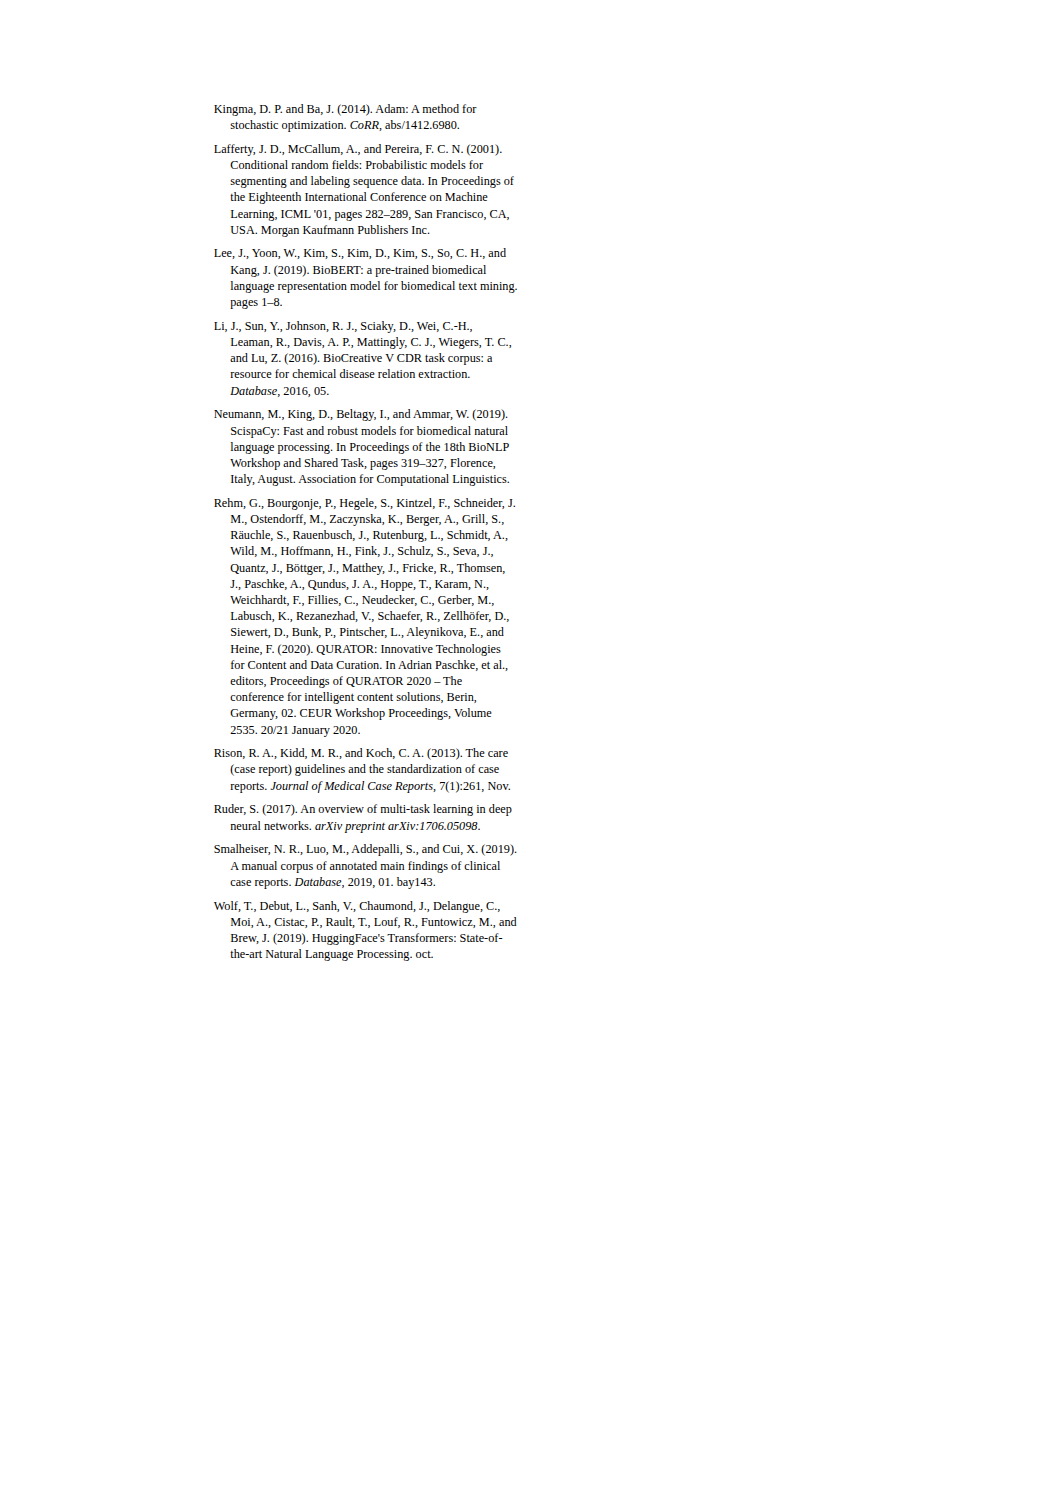Kingma, D. P. and Ba, J. (2014). Adam: A method for stochastic optimization. CoRR, abs/1412.6980.
Lafferty, J. D., McCallum, A., and Pereira, F. C. N. (2001). Conditional random fields: Probabilistic models for segmenting and labeling sequence data. In Proceedings of the Eighteenth International Conference on Machine Learning, ICML '01, pages 282–289, San Francisco, CA, USA. Morgan Kaufmann Publishers Inc.
Lee, J., Yoon, W., Kim, S., Kim, D., Kim, S., So, C. H., and Kang, J. (2019). BioBERT: a pre-trained biomedical language representation model for biomedical text mining. pages 1–8.
Li, J., Sun, Y., Johnson, R. J., Sciaky, D., Wei, C.-H., Leaman, R., Davis, A. P., Mattingly, C. J., Wiegers, T. C., and Lu, Z. (2016). BioCreative V CDR task corpus: a resource for chemical disease relation extraction. Database, 2016, 05.
Neumann, M., King, D., Beltagy, I., and Ammar, W. (2019). ScispaCy: Fast and robust models for biomedical natural language processing. In Proceedings of the 18th BioNLP Workshop and Shared Task, pages 319–327, Florence, Italy, August. Association for Computational Linguistics.
Rehm, G., Bourgonje, P., Hegele, S., Kintzel, F., Schneider, J. M., Ostendorff, M., Zaczynska, K., Berger, A., Grill, S., Räuchle, S., Rauenbusch, J., Rutenburg, L., Schmidt, A., Wild, M., Hoffmann, H., Fink, J., Schulz, S., Seva, J., Quantz, J., Böttger, J., Matthey, J., Fricke, R., Thomsen, J., Paschke, A., Qundus, J. A., Hoppe, T., Karam, N., Weichhardt, F., Fillies, C., Neudecker, C., Gerber, M., Labusch, K., Rezanezhad, V., Schaefer, R., Zellhöfer, D., Siewert, D., Bunk, P., Pintscher, L., Aleynikova, E., and Heine, F. (2020). QURATOR: Innovative Technologies for Content and Data Curation. In Adrian Paschke, et al., editors, Proceedings of QURATOR 2020 – The conference for intelligent content solutions, Berin, Germany, 02. CEUR Workshop Proceedings, Volume 2535. 20/21 January 2020.
Rison, R. A., Kidd, M. R., and Koch, C. A. (2013). The care (case report) guidelines and the standardization of case reports. Journal of Medical Case Reports, 7(1):261, Nov.
Ruder, S. (2017). An overview of multi-task learning in deep neural networks. arXiv preprint arXiv:1706.05098.
Smalheiser, N. R., Luo, M., Addepalli, S., and Cui, X. (2019). A manual corpus of annotated main findings of clinical case reports. Database, 2019, 01. bay143.
Wolf, T., Debut, L., Sanh, V., Chaumond, J., Delangue, C., Moi, A., Cistac, P., Rault, T., Louf, R., Funtowicz, M., and Brew, J. (2019). HuggingFace's Transformers: State-of-the-art Natural Language Processing. oct.